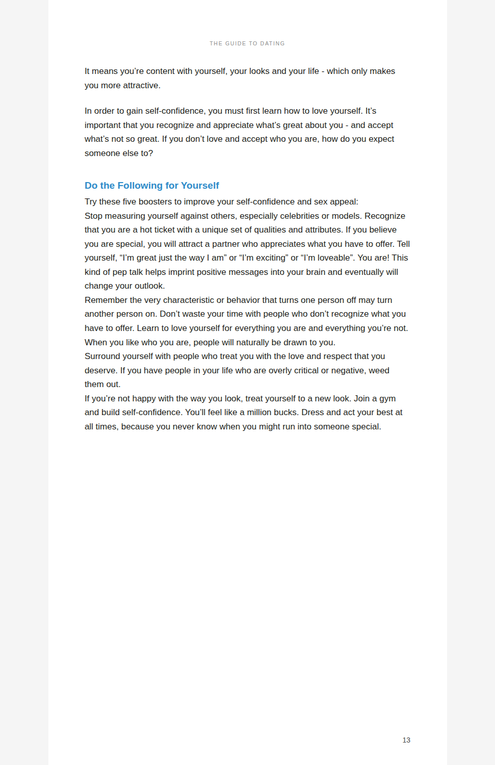The Guide to Dating
It means you’re content with yourself, your looks and your life - which only makes you more attractive.
In order to gain self-confidence, you must first learn how to love yourself. It’s important that you recognize and appreciate what’s great about you - and accept what’s not so great. If you don’t love and accept who you are, how do you expect someone else to?
Do the Following for Yourself
Try these five boosters to improve your self-confidence and sex appeal:
Stop measuring yourself against others, especially celebrities or models. Recognize that you are a hot ticket with a unique set of qualities and attributes. If you believe you are special, you will attract a partner who appreciates what you have to offer. Tell yourself, “I’m great just the way I am” or “I’m exciting” or “I’m loveable”. You are! This kind of pep talk helps imprint positive messages into your brain and eventually will change your outlook.
Remember the very characteristic or behavior that turns one person off may turn another person on. Don’t waste your time with people who don’t recognize what you have to offer. Learn to love yourself for everything you are and everything you’re not. When you like who you are, people will naturally be drawn to you.
Surround yourself with people who treat you with the love and respect that you deserve. If you have people in your life who are overly critical or negative, weed them out.
If you’re not happy with the way you look, treat yourself to a new look. Join a gym and build self-confidence. You’ll feel like a million bucks. Dress and act your best at all times, because you never know when you might run into someone special.
13